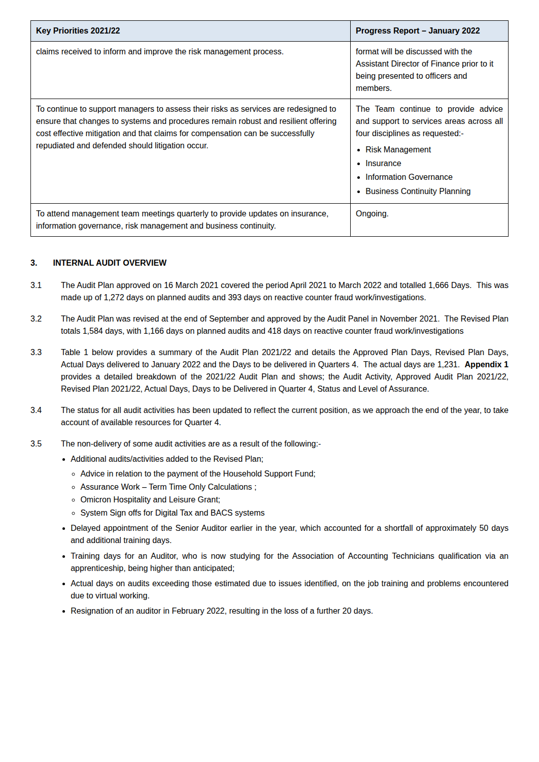| Key Priorities 2021/22 | Progress Report – January 2022 |
| --- | --- |
| claims received to inform and improve the risk management process. | format will be discussed with the Assistant Director of Finance prior to it being presented to officers and members. |
| To continue to support managers to assess their risks as services are redesigned to ensure that changes to systems and procedures remain robust and resilient offering cost effective mitigation and that claims for compensation can be successfully repudiated and defended should litigation occur. | The Team continue to provide advice and support to services areas across all four disciplines as requested:- Risk Management Insurance Information Governance Business Continuity Planning |
| To attend management team meetings quarterly to provide updates on insurance, information governance, risk management and business continuity. | Ongoing. |
3. INTERNAL AUDIT OVERVIEW
3.1
The Audit Plan approved on 16 March 2021 covered the period April 2021 to March 2022 and totalled 1,666 Days. This was made up of 1,272 days on planned audits and 393 days on reactive counter fraud work/investigations.
3.2
The Audit Plan was revised at the end of September and approved by the Audit Panel in November 2021. The Revised Plan totals 1,584 days, with 1,166 days on planned audits and 418 days on reactive counter fraud work/investigations
3.3
Table 1 below provides a summary of the Audit Plan 2021/22 and details the Approved Plan Days, Revised Plan Days, Actual Days delivered to January 2022 and the Days to be delivered in Quarters 4. The actual days are 1,231. Appendix 1 provides a detailed breakdown of the 2021/22 Audit Plan and shows; the Audit Activity, Approved Audit Plan 2021/22, Revised Plan 2021/22, Actual Days, Days to be Delivered in Quarter 4, Status and Level of Assurance.
3.4
The status for all audit activities has been updated to reflect the current position, as we approach the end of the year, to take account of available resources for Quarter 4.
3.5
The non-delivery of some audit activities are as a result of the following:-
Additional audits/activities added to the Revised Plan;
Advice in relation to the payment of the Household Support Fund;
Assurance Work – Term Time Only Calculations ;
Omicron Hospitality and Leisure Grant;
System Sign offs for Digital Tax and BACS systems
Delayed appointment of the Senior Auditor earlier in the year, which accounted for a shortfall of approximately 50 days and additional training days.
Training days for an Auditor, who is now studying for the Association of Accounting Technicians qualification via an apprenticeship, being higher than anticipated;
Actual days on audits exceeding those estimated due to issues identified, on the job training and problems encountered due to virtual working.
Resignation of an auditor in February 2022, resulting in the loss of a further 20 days.